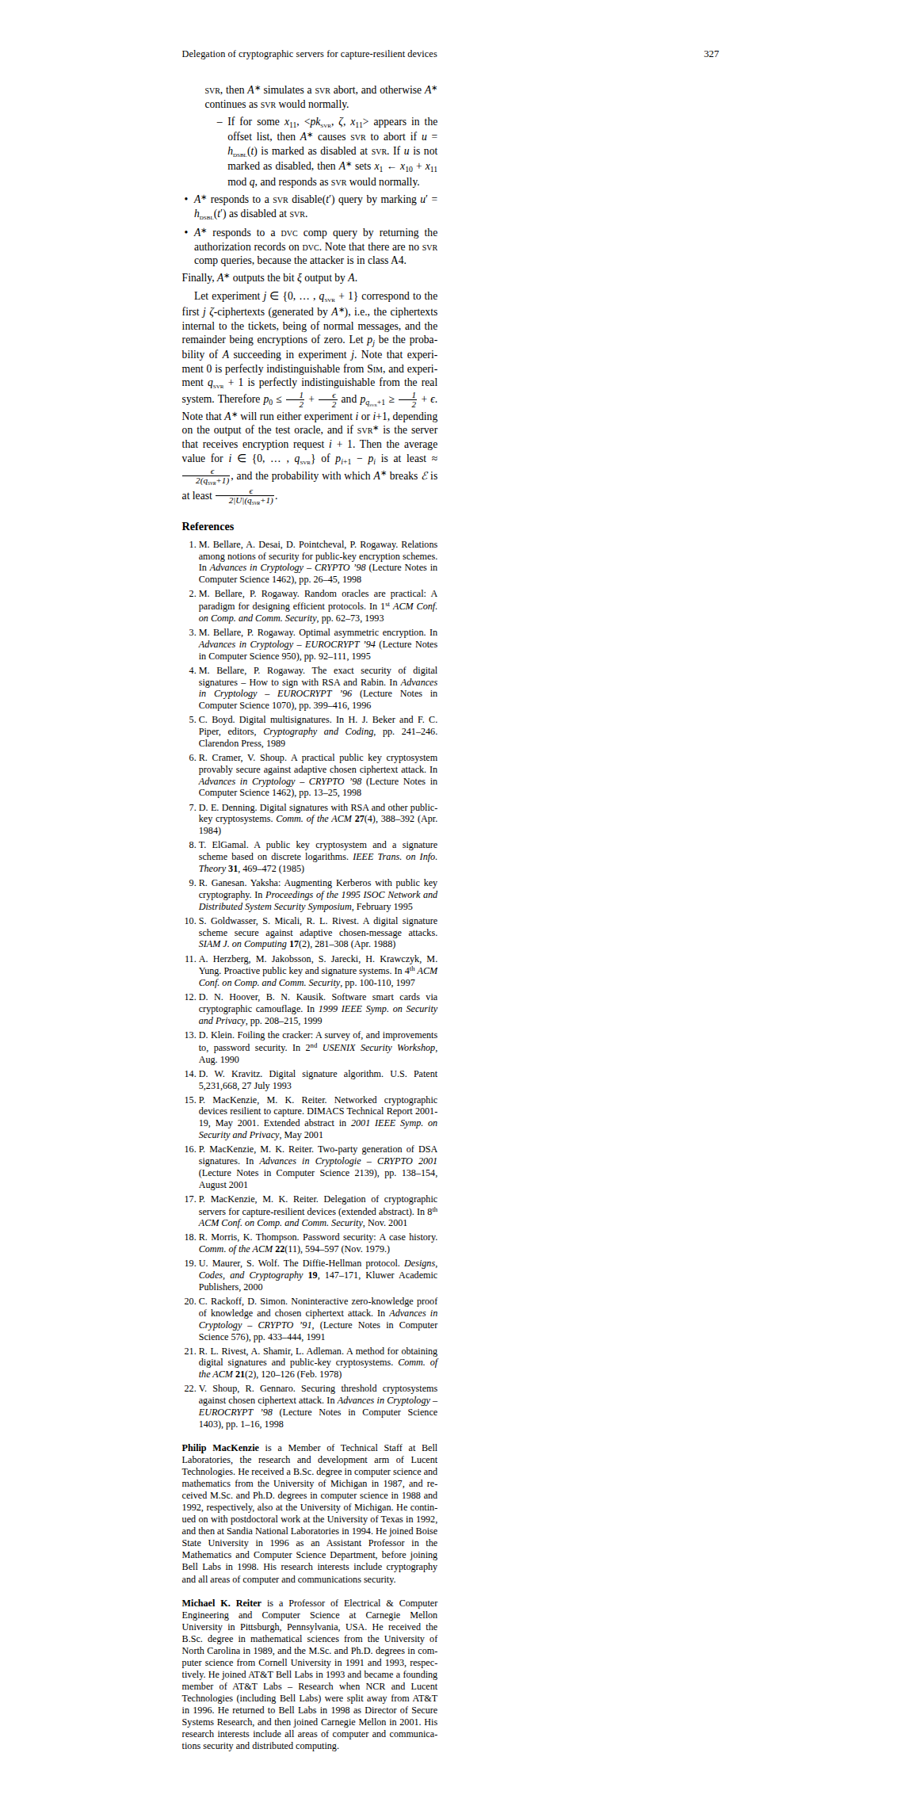Delegation of cryptographic servers for capture-resilient devices 327
svr, then A∗ simulates a svr abort, and otherwise A∗ continues as svr would normally.
If for some x11, <pksvr, ζ, x11> appears in the offset list, then A∗ causes svr to abort if u = hdsbl(t) is marked as disabled at svr. If u is not marked as disabled, then A∗ sets x1 ← x10 + x11 mod q, and responds as svr would normally.
A∗ responds to a svr disable(t′) query by marking u′ = hdsbl(t′) as disabled at svr.
A∗ responds to a dvc comp query by returning the authorization records on dvc. Note that there are no svr comp queries, because the attacker is in class A4.
Finally, A∗ outputs the bit ξ output by A.
Let experiment j ∈ {0, … , qsvr + 1} correspond to the first j ζ-ciphertexts (generated by A∗), i.e., the ciphertexts internal to the tickets, being of normal messages, and the remainder being encryptions of zero. Let pj be the probability of A succeeding in experiment j. Note that experiment 0 is perfectly indistinguishable from Sim, and experiment qsvr + 1 is perfectly indistinguishable from the real system. Therefore p0 ≤ 12 + ϵ 2 and pqsvr+1 ≥ 12 + ϵ. Note that A∗ will run either experiment i or i+1, depending on the output of the test oracle, and if svr∗ is the server that receives encryption request i + 1. Then the average value for i ∈ {0, … , qsvr} of pi+1 − pi is at least ≈ ϵ 2(qsvr+1), and the probability with which A∗ breaks ℰ is at least ϵ 2|U|(qsvr+1).
References
M. Bellare, A. Desai, D. Pointcheval, P. Rogaway. Relations among notions of security for public-key encryption schemes. In Advances in Cryptology – CRYPTO ’98 (Lecture Notes in Computer Science 1462), pp. 26–45, 1998
M. Bellare, P. Rogaway. Random oracles are practical: A paradigm for designing efficient protocols. In 1st ACM Conf. on Comp. and Comm. Security, pp. 62–73, 1993
M. Bellare, P. Rogaway. Optimal asymmetric encryption. In Advances in Cryptology – EUROCRYPT ’94 (Lecture Notes in Computer Science 950), pp. 92–111, 1995
M. Bellare, P. Rogaway. The exact security of digital signatures – How to sign with RSA and Rabin. In Advances in Cryptology – EUROCRYPT ’96 (Lecture Notes in Computer Science 1070), pp. 399–416, 1996
C. Boyd. Digital multisignatures. In H. J. Beker and F. C. Piper, editors, Cryptography and Coding, pp. 241–246. Clarendon Press, 1989
R. Cramer, V. Shoup. A practical public key cryptosystem provably secure against adaptive chosen ciphertext attack. In Advances in Cryptology – CRYPTO ’98 (Lecture Notes in Computer Science 1462), pp. 13–25, 1998
D. E. Denning. Digital signatures with RSA and other public-key cryptosystems. Comm. of the ACM 27(4), 388–392 (Apr. 1984)
T. ElGamal. A public key cryptosystem and a signature scheme based on discrete logarithms. IEEE Trans. on Info. Theory 31, 469–472 (1985)
R. Ganesan. Yaksha: Augmenting Kerberos with public key cryptography. In Proceedings of the 1995 ISOC Network and Distributed System Security Symposium, February 1995
S. Goldwasser, S. Micali, R. L. Rivest. A digital signature scheme secure against adaptive chosen-message attacks. SIAM J. on Computing 17(2), 281–308 (Apr. 1988)
A. Herzberg, M. Jakobsson, S. Jarecki, H. Krawczyk, M. Yung. Proactive public key and signature systems. In 4th ACM Conf. on Comp. and Comm. Security, pp. 100-110, 1997
D. N. Hoover, B. N. Kausik. Software smart cards via cryptographic camouflage. In 1999 IEEE Symp. on Security and Privacy, pp. 208–215, 1999
D. Klein. Foiling the cracker: A survey of, and improvements to, password security. In 2nd USENIX Security Workshop, Aug. 1990
D. W. Kravitz. Digital signature algorithm. U.S. Patent 5,231,668, 27 July 1993
P. MacKenzie, M. K. Reiter. Networked cryptographic devices resilient to capture. DIMACS Technical Report 2001-19, May 2001. Extended abstract in 2001 IEEE Symp. on Security and Privacy, May 2001
P. MacKenzie, M. K. Reiter. Two-party generation of DSA signatures. In Advances in Cryptologie – CRYPTO 2001 (Lecture Notes in Computer Science 2139), pp. 138–154, August 2001
P. MacKenzie, M. K. Reiter. Delegation of cryptographic servers for capture-resilient devices (extended abstract). In 8th ACM Conf. on Comp. and Comm. Security, Nov. 2001
R. Morris, K. Thompson. Password security: A case history. Comm. of the ACM 22(11), 594–597 (Nov. 1979.)
U. Maurer, S. Wolf. The Diffie-Hellman protocol. Designs, Codes, and Cryptography 19, 147–171, Kluwer Academic Publishers, 2000
C. Rackoff, D. Simon. Noninteractive zero-knowledge proof of knowledge and chosen ciphertext attack. In Advances in Cryptology – CRYPTO ’91, (Lecture Notes in Computer Science 576), pp. 433–444, 1991
R. L. Rivest, A. Shamir, L. Adleman. A method for obtaining digital signatures and public-key cryptosystems. Comm. of the ACM 21(2), 120–126 (Feb. 1978)
V. Shoup, R. Gennaro. Securing threshold cryptosystems against chosen ciphertext attack. In Advances in Cryptology – EUROCRYPT ’98 (Lecture Notes in Computer Science 1403), pp. 1–16, 1998
Philip MacKenzie is a Member of Technical Staff at Bell Laboratories, the research and development arm of Lucent Technologies. He received a B.Sc. degree in computer science and mathematics from the University of Michigan in 1987, and received M.Sc. and Ph.D. degrees in computer science in 1988 and 1992, respectively, also at the University of Michigan. He continued on with postdoctoral work at the University of Texas in 1992, and then at Sandia National Laboratories in 1994. He joined Boise State University in 1996 as an Assistant Professor in the Mathematics and Computer Science Department, before joining Bell Labs in 1998. His research interests include cryptography and all areas of computer and communications security.
Michael K. Reiter is a Professor of Electrical & Computer Engineering and Computer Science at Carnegie Mellon University in Pittsburgh, Pennsylvania, USA. He received the B.Sc. degree in mathematical sciences from the University of North Carolina in 1989, and the M.Sc. and Ph.D. degrees in computer science from Cornell University in 1991 and 1993, respectively. He joined AT&T Bell Labs in 1993 and became a founding member of AT&T Labs – Research when NCR and Lucent Technologies (including Bell Labs) were split away from AT&T in 1996. He returned to Bell Labs in 1998 as Director of Secure Systems Research, and then joined Carnegie Mellon in 2001. His research interests include all areas of computer and communications security and distributed computing.